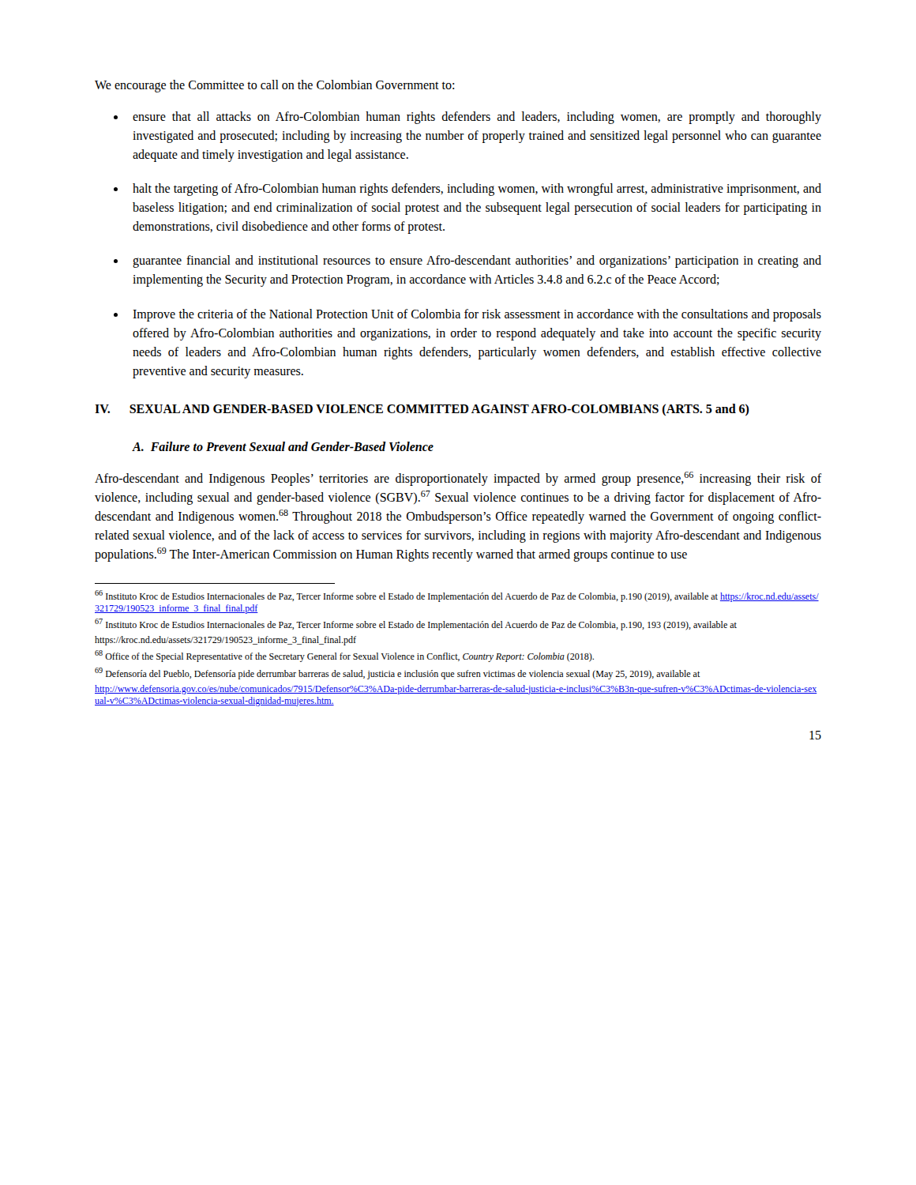We encourage the Committee to call on the Colombian Government to:
ensure that all attacks on Afro-Colombian human rights defenders and leaders, including women, are promptly and thoroughly investigated and prosecuted; including by increasing the number of properly trained and sensitized legal personnel who can guarantee adequate and timely investigation and legal assistance.
halt the targeting of Afro-Colombian human rights defenders, including women, with wrongful arrest, administrative imprisonment, and baseless litigation; and end criminalization of social protest and the subsequent legal persecution of social leaders for participating in demonstrations, civil disobedience and other forms of protest.
guarantee financial and institutional resources to ensure Afro-descendant authorities’ and organizations’ participation in creating and implementing the Security and Protection Program, in accordance with Articles 3.4.8 and 6.2.c of the Peace Accord;
Improve the criteria of the National Protection Unit of Colombia for risk assessment in accordance with the consultations and proposals offered by Afro-Colombian authorities and organizations, in order to respond adequately and take into account the specific security needs of leaders and Afro-Colombian human rights defenders, particularly women defenders, and establish effective collective preventive and security measures.
IV. SEXUAL AND GENDER-BASED VIOLENCE COMMITTED AGAINST AFRO-COLOMBIANS (ARTS. 5 and 6)
A. Failure to Prevent Sexual and Gender-Based Violence
Afro-descendant and Indigenous Peoples’ territories are disproportionately impacted by armed group presence,66 increasing their risk of violence, including sexual and gender-based violence (SGBV).67 Sexual violence continues to be a driving factor for displacement of Afro-descendant and Indigenous women.68 Throughout 2018 the Ombudsperson’s Office repeatedly warned the Government of ongoing conflict-related sexual violence, and of the lack of access to services for survivors, including in regions with majority Afro-descendant and Indigenous populations.69 The Inter-American Commission on Human Rights recently warned that armed groups continue to use
66 Instituto Kroc de Estudios Internacionales de Paz, Tercer Informe sobre el Estado de Implementación del Acuerdo de Paz de Colombia, p.190 (2019), available at https://kroc.nd.edu/assets/321729/190523_informe_3_final_final.pdf
67 Instituto Kroc de Estudios Internacionales de Paz, Tercer Informe sobre el Estado de Implementación del Acuerdo de Paz de Colombia, p.190, 193 (2019), available at
https://kroc.nd.edu/assets/321729/190523_informe_3_final_final.pdf
68 Office of the Special Representative of the Secretary General for Sexual Violence in Conflict, Country Report: Colombia (2018).
69 Defensoría del Pueblo, Defensoría pide derrumbar barreras de salud, justicia e inclusión que sufren victimas de violencia sexual (May 25, 2019), available at
http://www.defensoria.gov.co/es/nube/comunicados/7915/Defensor%C3%ADa-pide-derrumbar-barreras-de-salud-justicia-e-inclusi%C3%B3n-que-sufren-v%C3%ADctimas-de-violencia-sexual-v%C3%ADctimas-violencia-sexual-dignidad-mujeres.htm.
15